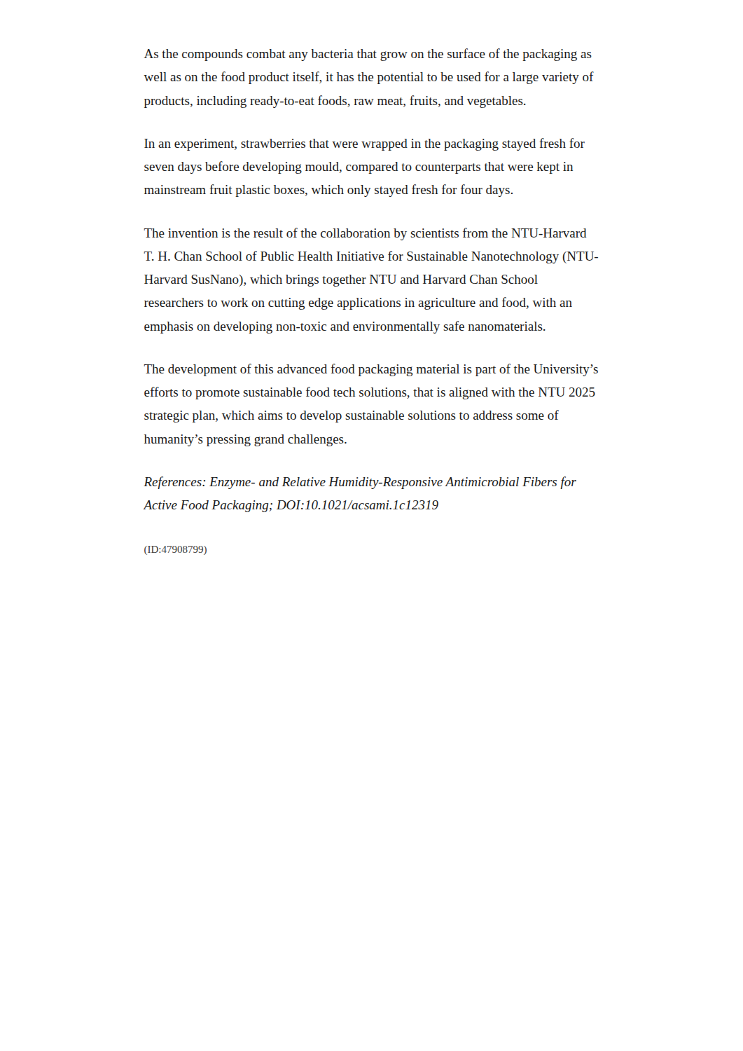As the compounds combat any bacteria that grow on the surface of the packaging as well as on the food product itself, it has the potential to be used for a large variety of products, including ready-to-eat foods, raw meat, fruits, and vegetables.
In an experiment, strawberries that were wrapped in the packaging stayed fresh for seven days before developing mould, compared to counterparts that were kept in mainstream fruit plastic boxes, which only stayed fresh for four days.
The invention is the result of the collaboration by scientists from the NTU-Harvard T. H. Chan School of Public Health Initiative for Sustainable Nanotechnology (NTU-Harvard SusNano), which brings together NTU and Harvard Chan School researchers to work on cutting edge applications in agriculture and food, with an emphasis on developing non-toxic and environmentally safe nanomaterials.
The development of this advanced food packaging material is part of the University’s efforts to promote sustainable food tech solutions, that is aligned with the NTU 2025 strategic plan, which aims to develop sustainable solutions to address some of humanity’s pressing grand challenges.
References: Enzyme- and Relative Humidity-Responsive Antimicrobial Fibers for Active Food Packaging; DOI:10.1021/acsami.1c12319
(ID:47908799)